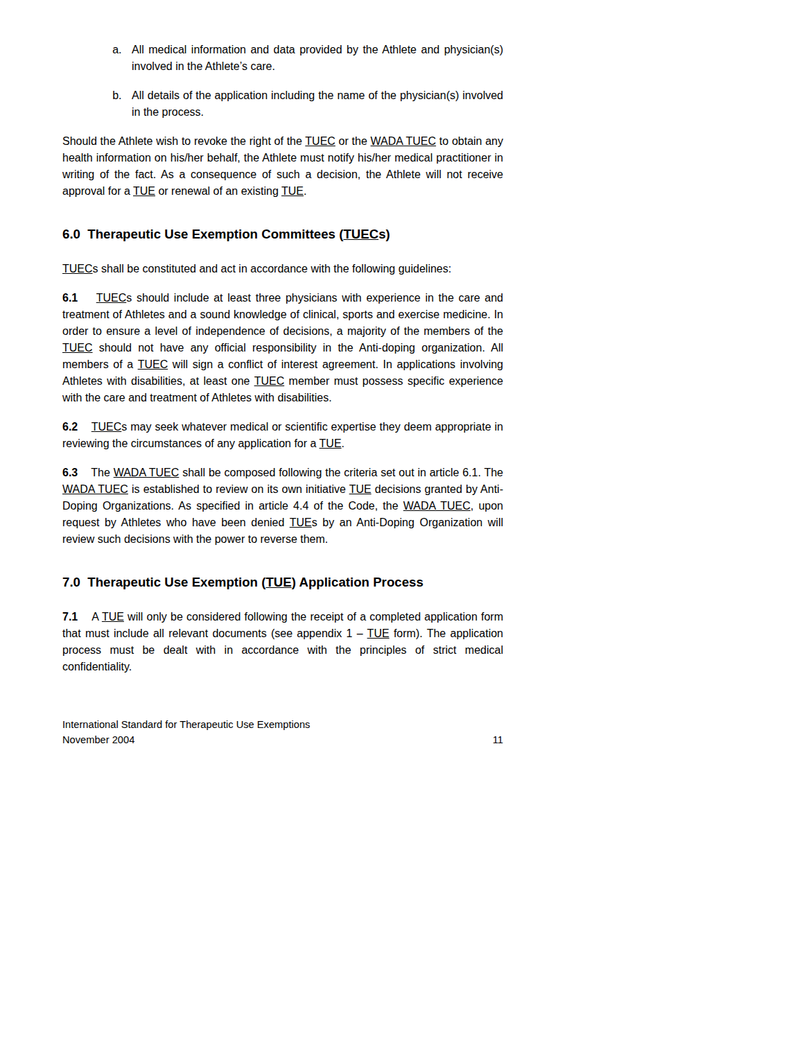All medical information and data provided by the Athlete and physician(s) involved in the Athlete’s care.
All details of the application including the name of the physician(s) involved in the process.
Should the Athlete wish to revoke the right of the TUEC or the WADA TUEC to obtain any health information on his/her behalf, the Athlete must notify his/her medical practitioner in writing of the fact. As a consequence of such a decision, the Athlete will not receive approval for a TUE or renewal of an existing TUE.
6.0 Therapeutic Use Exemption Committees (TUECs)
TUECs shall be constituted and act in accordance with the following guidelines:
6.1 TUECs should include at least three physicians with experience in the care and treatment of Athletes and a sound knowledge of clinical, sports and exercise medicine. In order to ensure a level of independence of decisions, a majority of the members of the TUEC should not have any official responsibility in the Anti-doping organization. All members of a TUEC will sign a conflict of interest agreement. In applications involving Athletes with disabilities, at least one TUEC member must possess specific experience with the care and treatment of Athletes with disabilities.
6.2 TUECs may seek whatever medical or scientific expertise they deem appropriate in reviewing the circumstances of any application for a TUE.
6.3 The WADA TUEC shall be composed following the criteria set out in article 6.1. The WADA TUEC is established to review on its own initiative TUE decisions granted by Anti-Doping Organizations. As specified in article 4.4 of the Code, the WADA TUEC, upon request by Athletes who have been denied TUEs by an Anti-Doping Organization will review such decisions with the power to reverse them.
7.0 Therapeutic Use Exemption (TUE) Application Process
7.1 A TUE will only be considered following the receipt of a completed application form that must include all relevant documents (see appendix 1 – TUE form). The application process must be dealt with in accordance with the principles of strict medical confidentiality.
International Standard for Therapeutic Use Exemptions
November 2004 11